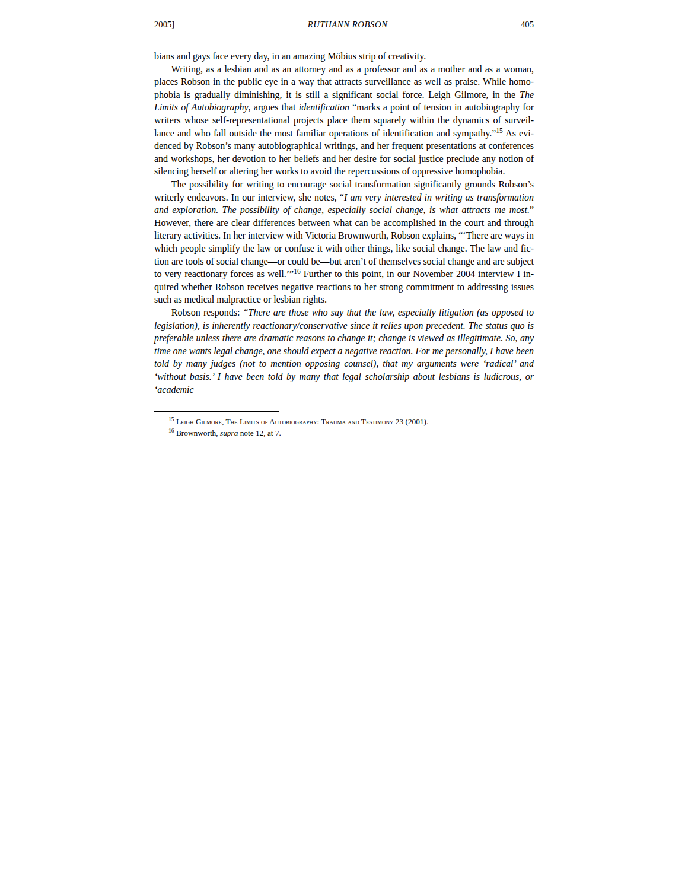2005] RUTHANN ROBSON 405
bians and gays face every day, in an amazing Möbius strip of creativity.
Writing, as a lesbian and as an attorney and as a professor and as a mother and as a woman, places Robson in the public eye in a way that attracts surveillance as well as praise. While homophobia is gradually diminishing, it is still a significant social force. Leigh Gilmore, in the The Limits of Autobiography, argues that identification “marks a point of tension in autobiography for writers whose self-representational projects place them squarely within the dynamics of surveillance and who fall outside the most familiar operations of identification and sympathy.”15 As evidenced by Robson’s many autobiographical writings, and her frequent presentations at conferences and workshops, her devotion to her beliefs and her desire for social justice preclude any notion of silencing herself or altering her works to avoid the repercussions of oppressive homophobia.
The possibility for writing to encourage social transformation significantly grounds Robson’s writerly endeavors. In our interview, she notes, “I am very interested in writing as transformation and exploration. The possibility of change, especially social change, is what attracts me most.” However, there are clear differences between what can be accomplished in the court and through literary activities. In her interview with Victoria Brownworth, Robson explains, “‘There are ways in which people simplify the law or confuse it with other things, like social change. The law and fiction are tools of social change—or could be—but aren’t of themselves social change and are subject to very reactionary forces as well.’”16 Further to this point, in our November 2004 interview I inquired whether Robson receives negative reactions to her strong commitment to addressing issues such as medical malpractice or lesbian rights.
Robson responds: “There are those who say that the law, especially litigation (as opposed to legislation), is inherently reactionary/conservative since it relies upon precedent. The status quo is preferable unless there are dramatic reasons to change it; change is viewed as illegitimate. So, any time one wants legal change, one should expect a negative reaction. For me personally, I have been told by many judges (not to mention opposing counsel), that my arguments were ‘radical’ and ‘without basis.’ I have been told by many that legal scholarship about lesbians is ludicrous, or ‘academic
15 Leigh Gilmore, The Limits of Autobiography: Trauma and Testimony 23 (2001).
16 Brownworth, supra note 12, at 7.